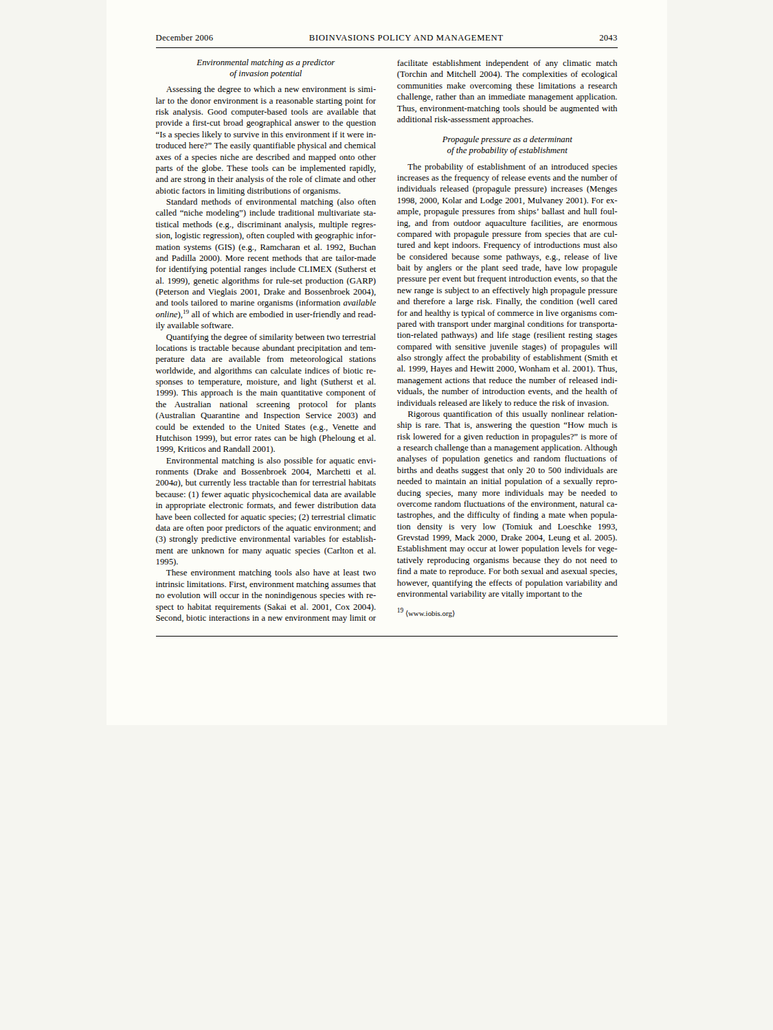December 2006 BIOINVASIONS POLICY AND MANAGEMENT 2043
Environmental matching as a predictor
of invasion potential
Assessing the degree to which a new environment is similar to the donor environment is a reasonable starting point for risk analysis. Good computer-based tools are available that provide a first-cut broad geographical answer to the question “Is a species likely to survive in this environment if it were introduced here?” The easily quantifiable physical and chemical axes of a species niche are described and mapped onto other parts of the globe. These tools can be implemented rapidly, and are strong in their analysis of the role of climate and other abiotic factors in limiting distributions of organisms.
Standard methods of environmental matching (also often called “niche modeling”) include traditional multivariate statistical methods (e.g., discriminant analysis, multiple regression, logistic regression), often coupled with geographic information systems (GIS) (e.g., Ramcharan et al. 1992, Buchan and Padilla 2000). More recent methods that are tailor-made for identifying potential ranges include CLIMEX (Sutherst et al. 1999), genetic algorithms for rule-set production (GARP) (Peterson and Vieglais 2001, Drake and Bossenbroek 2004), and tools tailored to marine organisms (information available online),19 all of which are embodied in user-friendly and readily available software.
Quantifying the degree of similarity between two terrestrial locations is tractable because abundant precipitation and temperature data are available from meteorological stations worldwide, and algorithms can calculate indices of biotic responses to temperature, moisture, and light (Sutherst et al. 1999). This approach is the main quantitative component of the Australian national screening protocol for plants (Australian Quarantine and Inspection Service 2003) and could be extended to the United States (e.g., Venette and Hutchison 1999), but error rates can be high (Pheloung et al. 1999, Kriticos and Randall 2001).
Environmental matching is also possible for aquatic environments (Drake and Bossenbroek 2004, Marchetti et al. 2004a), but currently less tractable than for terrestrial habitats because: (1) fewer aquatic physicochemical data are available in appropriate electronic formats, and fewer distribution data have been collected for aquatic species; (2) terrestrial climatic data are often poor predictors of the aquatic environment; and (3) strongly predictive environmental variables for establishment are unknown for many aquatic species (Carlton et al. 1995).
These environment matching tools also have at least two intrinsic limitations. First, environment matching assumes that no evolution will occur in the nonindigenous species with respect to habitat requirements (Sakai et al. 2001, Cox 2004). Second, biotic interactions in a new environment may limit or facilitate establishment independent of any climatic match (Torchin and Mitchell 2004). The complexities of ecological communities make overcoming these limitations a research challenge, rather than an immediate management application. Thus, environment-matching tools should be augmented with additional risk-assessment approaches.
Propagule pressure as a determinant
of the probability of establishment
The probability of establishment of an introduced species increases as the frequency of release events and the number of individuals released (propagule pressure) increases (Menges 1998, 2000, Kolar and Lodge 2001, Mulvaney 2001). For example, propagule pressures from ships’ ballast and hull fouling, and from outdoor aquaculture facilities, are enormous compared with propagule pressure from species that are cultured and kept indoors. Frequency of introductions must also be considered because some pathways, e.g., release of live bait by anglers or the plant seed trade, have low propagule pressure per event but frequent introduction events, so that the new range is subject to an effectively high propagule pressure and therefore a large risk. Finally, the condition (well cared for and healthy is typical of commerce in live organisms compared with transport under marginal conditions for transportation-related pathways) and life stage (resilient resting stages compared with sensitive juvenile stages) of propagules will also strongly affect the probability of establishment (Smith et al. 1999, Hayes and Hewitt 2000, Wonham et al. 2001). Thus, management actions that reduce the number of released individuals, the number of introduction events, and the health of individuals released are likely to reduce the risk of invasion.
Rigorous quantification of this usually nonlinear relationship is rare. That is, answering the question “How much is risk lowered for a given reduction in propagules?” is more of a research challenge than a management application. Although analyses of population genetics and random fluctuations of births and deaths suggest that only 20 to 500 individuals are needed to maintain an initial population of a sexually reproducing species, many more individuals may be needed to overcome random fluctuations of the environment, natural catastrophes, and the difficulty of finding a mate when population density is very low (Tomiuk and Loeschke 1993, Grevstad 1999, Mack 2000, Drake 2004, Leung et al. 2005). Establishment may occur at lower population levels for vegetatively reproducing organisms because they do not need to find a mate to reproduce. For both sexual and asexual species, however, quantifying the effects of population variability and environmental variability are vitally important to the
19 ⟨www.iobis.org⟩